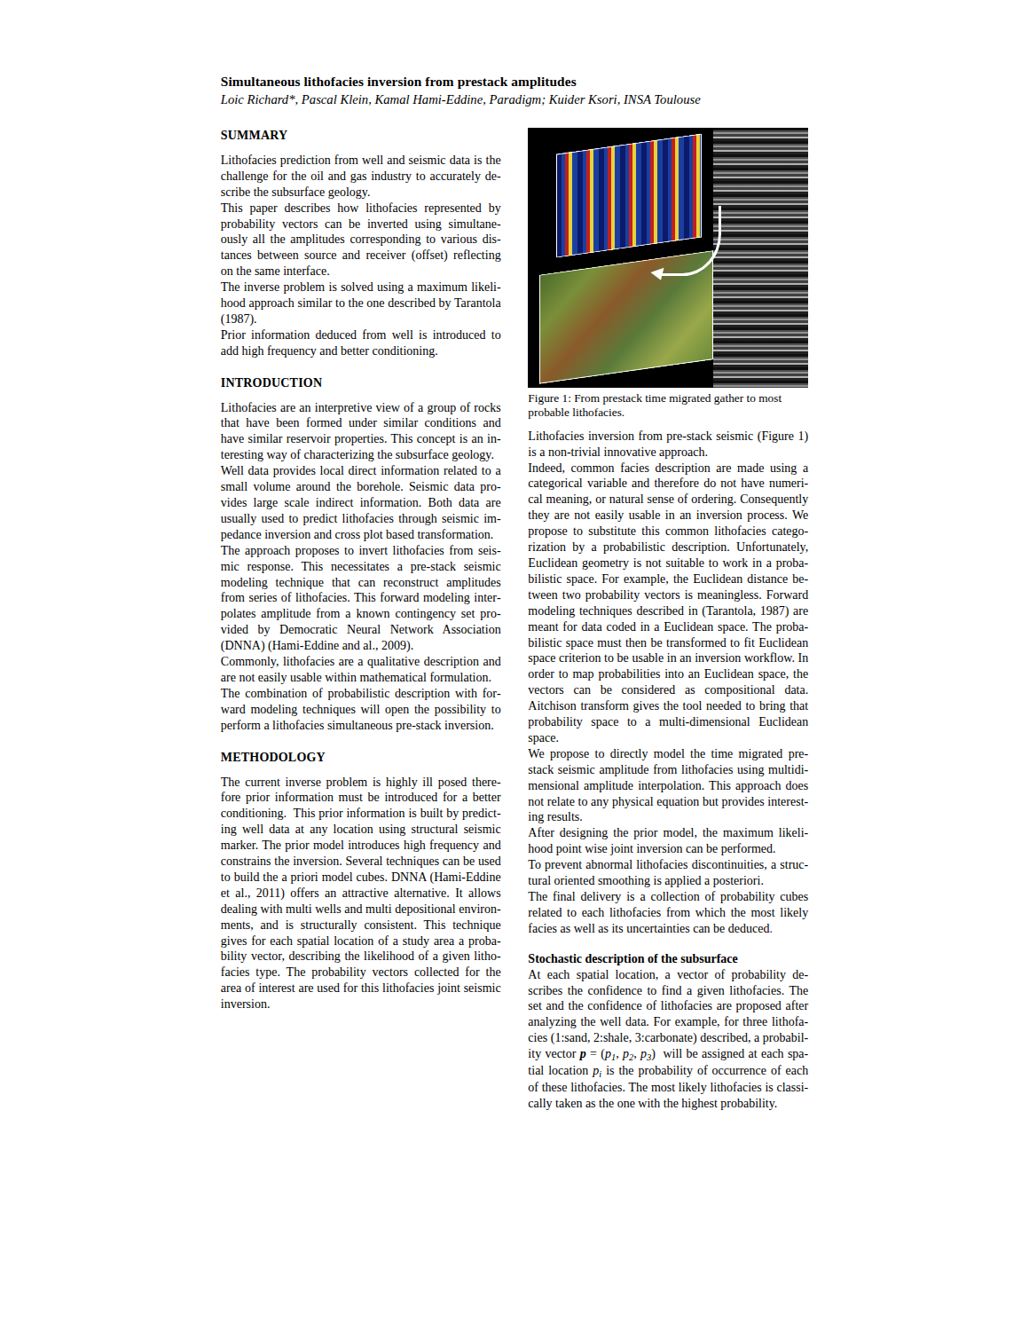Simultaneous lithofacies inversion from prestack amplitudes
Loic Richard*, Pascal Klein, Kamal Hami-Eddine, Paradigm; Kuider Ksori, INSA Toulouse
SUMMARY
Lithofacies prediction from well and seismic data is the challenge for the oil and gas industry to accurately describe the subsurface geology.
This paper describes how lithofacies represented by probability vectors can be inverted using simultaneously all the amplitudes corresponding to various distances between source and receiver (offset) reflecting on the same interface.
The inverse problem is solved using a maximum likelihood approach similar to the one described by Tarantola (1987).
Prior information deduced from well is introduced to add high frequency and better conditioning.
INTRODUCTION
Lithofacies are an interpretive view of a group of rocks that have been formed under similar conditions and have similar reservoir properties. This concept is an interesting way of characterizing the subsurface geology.
Well data provides local direct information related to a small volume around the borehole. Seismic data provides large scale indirect information. Both data are usually used to predict lithofacies through seismic impedance inversion and cross plot based transformation.
The approach proposes to invert lithofacies from seismic response. This necessitates a pre-stack seismic modeling technique that can reconstruct amplitudes from series of lithofacies. This forward modeling interpolates amplitude from a known contingency set provided by Democratic Neural Network Association (DNNA) (Hami-Eddine and al., 2009).
Commonly, lithofacies are a qualitative description and are not easily usable within mathematical formulation.
The combination of probabilistic description with forward modeling techniques will open the possibility to perform a lithofacies simultaneous pre-stack inversion.
METHODOLOGY
The current inverse problem is highly ill posed therefore prior information must be introduced for a better conditioning. This prior information is built by predicting well data at any location using structural seismic marker. The prior model introduces high frequency and constrains the inversion. Several techniques can be used to build the a priori model cubes. DNNA (Hami-Eddine et al., 2011) offers an attractive alternative. It allows dealing with multi wells and multi depositional environments, and is structurally consistent. This technique gives for each spatial location of a study area a probability vector, describing the likelihood of a given lithofacies type. The probability vectors collected for the area of interest are used for this lithofacies joint seismic inversion.
Figure 1: From prestack time migrated gather to most probable lithofacies.
Lithofacies inversion from pre-stack seismic (Figure 1) is a non-trivial innovative approach.
Indeed, common facies description are made using a categorical variable and therefore do not have numerical meaning, or natural sense of ordering. Consequently they are not easily usable in an inversion process. We propose to substitute this common lithofacies categorization by a probabilistic description. Unfortunately, Euclidean geometry is not suitable to work in a probabilistic space. For example, the Euclidean distance between two probability vectors is meaningless. Forward modeling techniques described in (Tarantola, 1987) are meant for data coded in a Euclidean space. The probabilistic space must then be transformed to fit Euclidean space criterion to be usable in an inversion workflow. In order to map probabilities into an Euclidean space, the vectors can be considered as compositional data. Aitchison transform gives the tool needed to bring that probability space to a multi-dimensional Euclidean space.
We propose to directly model the time migrated pre-stack seismic amplitude from lithofacies using multidimensional amplitude interpolation. This approach does not relate to any physical equation but provides interesting results.
After designing the prior model, the maximum likelihood point wise joint inversion can be performed.
To prevent abnormal lithofacies discontinuities, a structural oriented smoothing is applied a posteriori.
The final delivery is a collection of probability cubes related to each lithofacies from which the most likely facies as well as its uncertainties can be deduced.
Stochastic description of the subsurface
At each spatial location, a vector of probability describes the confidence to find a given lithofacies. The set and the confidence of lithofacies are proposed after analyzing the well data. For example, for three lithofacies (1:sand, 2:shale, 3:carbonate) described, a probability vector p = (p1, p2, p3) will be assigned at each spatial location pi is the probability of occurrence of each of these lithofacies. The most likely lithofacies is classically taken as the one with the highest probability.